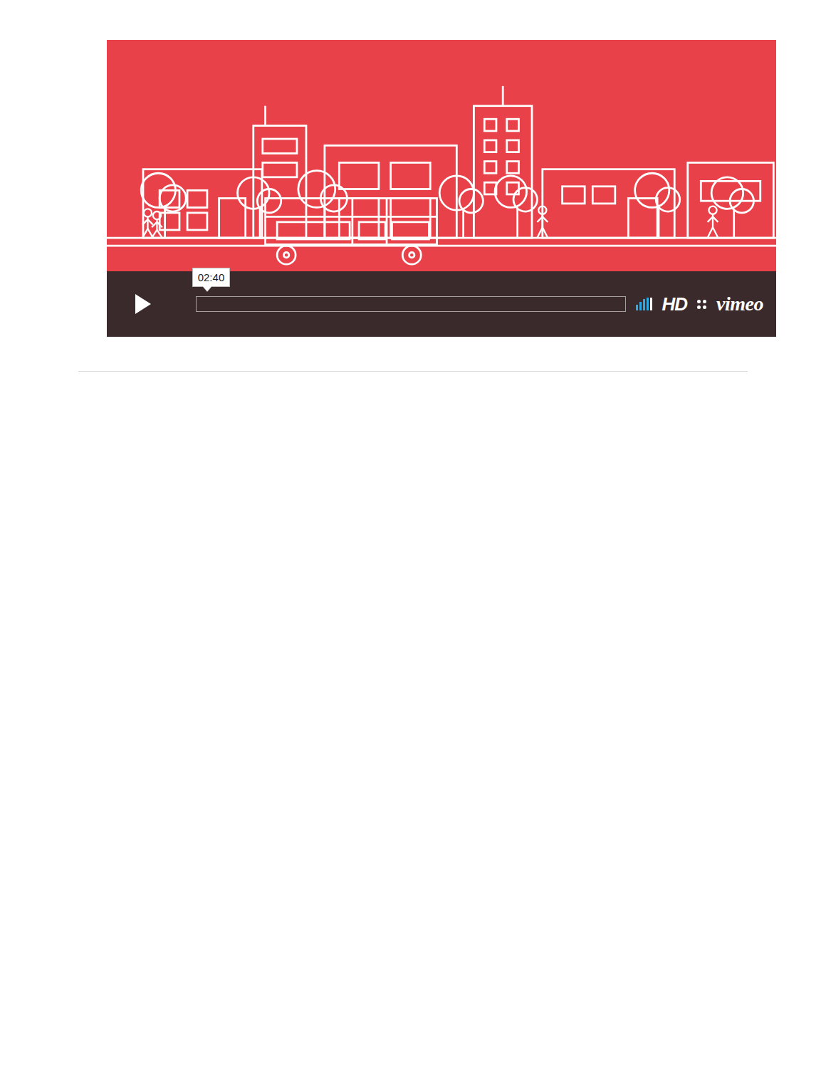02:40
HD vimeo